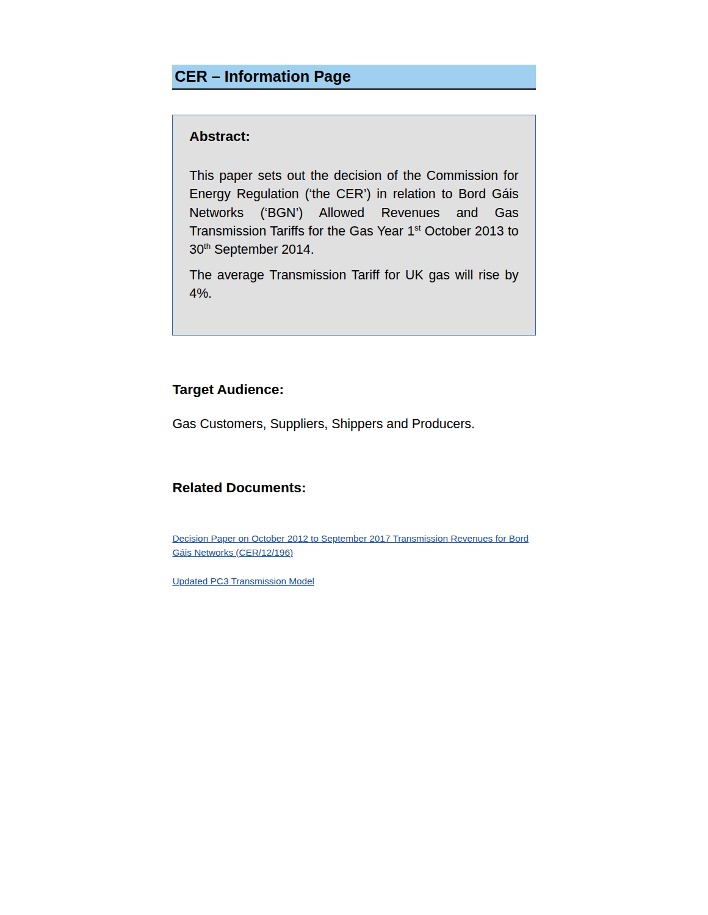CER – Information Page
Abstract:
This paper sets out the decision of the Commission for Energy Regulation (‘the CER’) in relation to Bord Gáis Networks (‘BGN’) Allowed Revenues and Gas Transmission Tariffs for the Gas Year 1st October 2013 to 30th September 2014.
The average Transmission Tariff for UK gas will rise by 4%.
Target Audience:
Gas Customers, Suppliers, Shippers and Producers.
Related Documents:
Decision Paper on October 2012 to September 2017 Transmission Revenues for Bord Gáis Networks (CER/12/196)
Updated PC3 Transmission Model